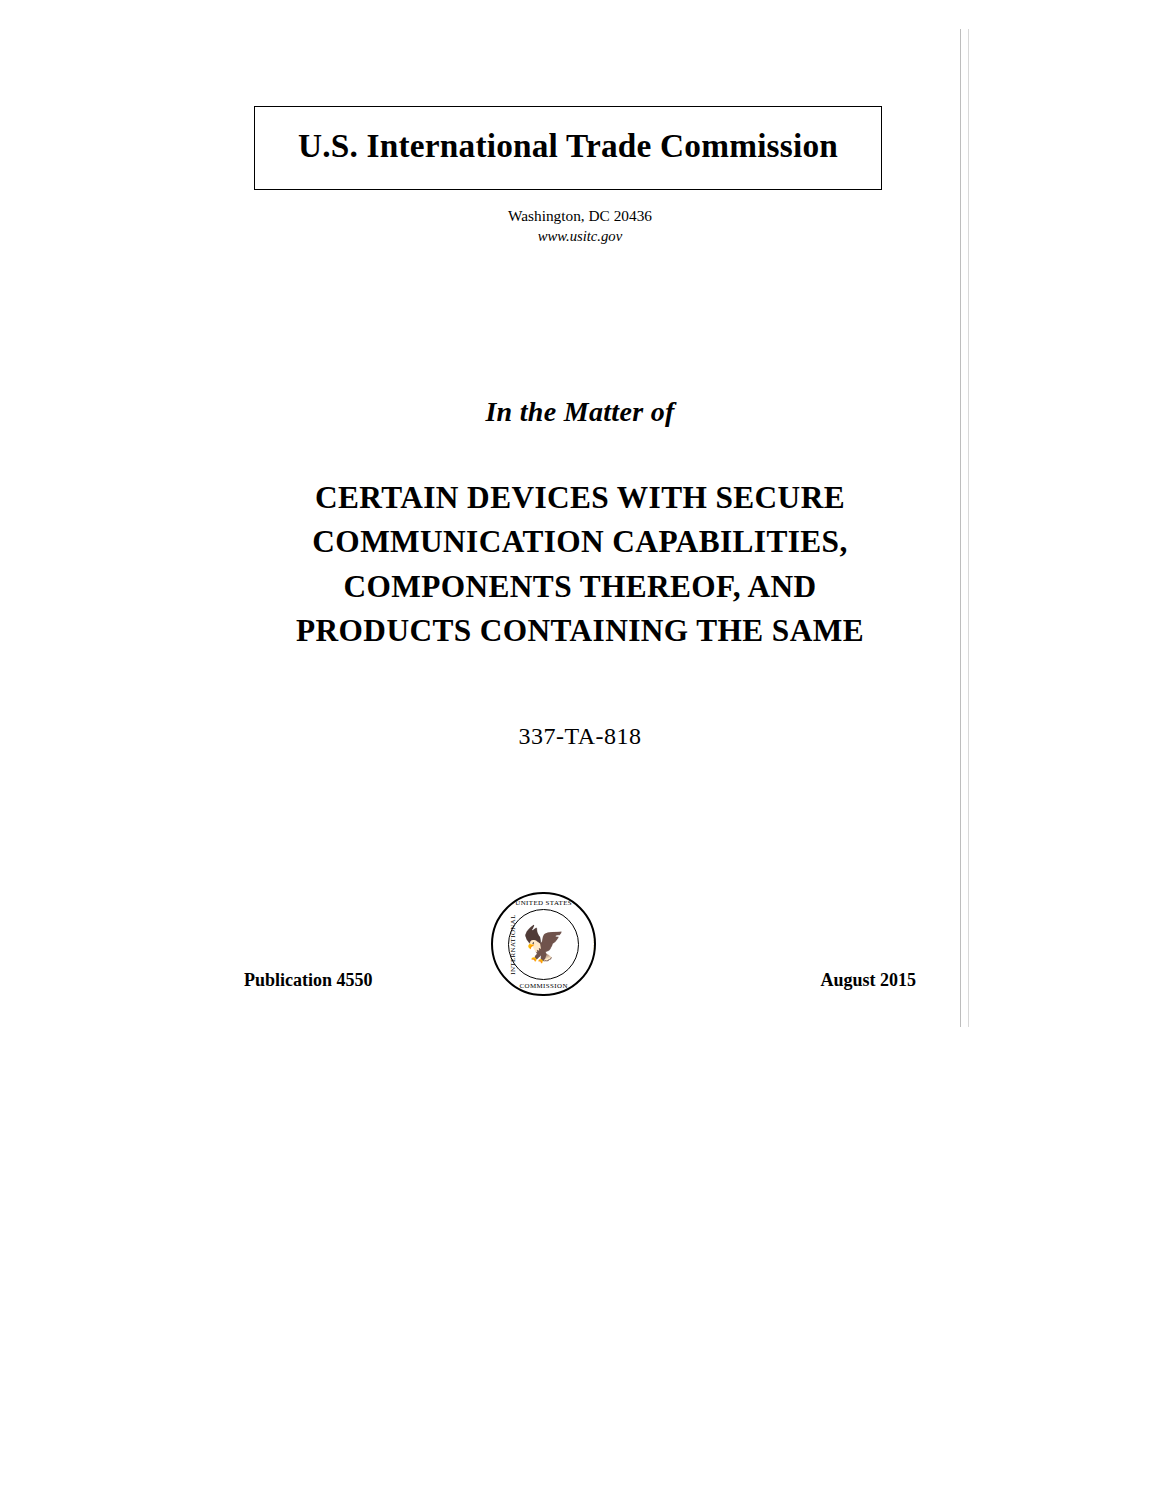U.S. International Trade Commission
Washington, DC 20436
www.usitc.gov
In the Matter of
CERTAIN DEVICES WITH SECURE
COMMUNICATION CAPABILITIES,
COMPONENTS THEREOF, AND
PRODUCTS CONTAINING THE SAME
337-TA-818
Publication 4550
UNITED STATES COMMISSION INTERNATIONAL TRADE
🦅
August 2015